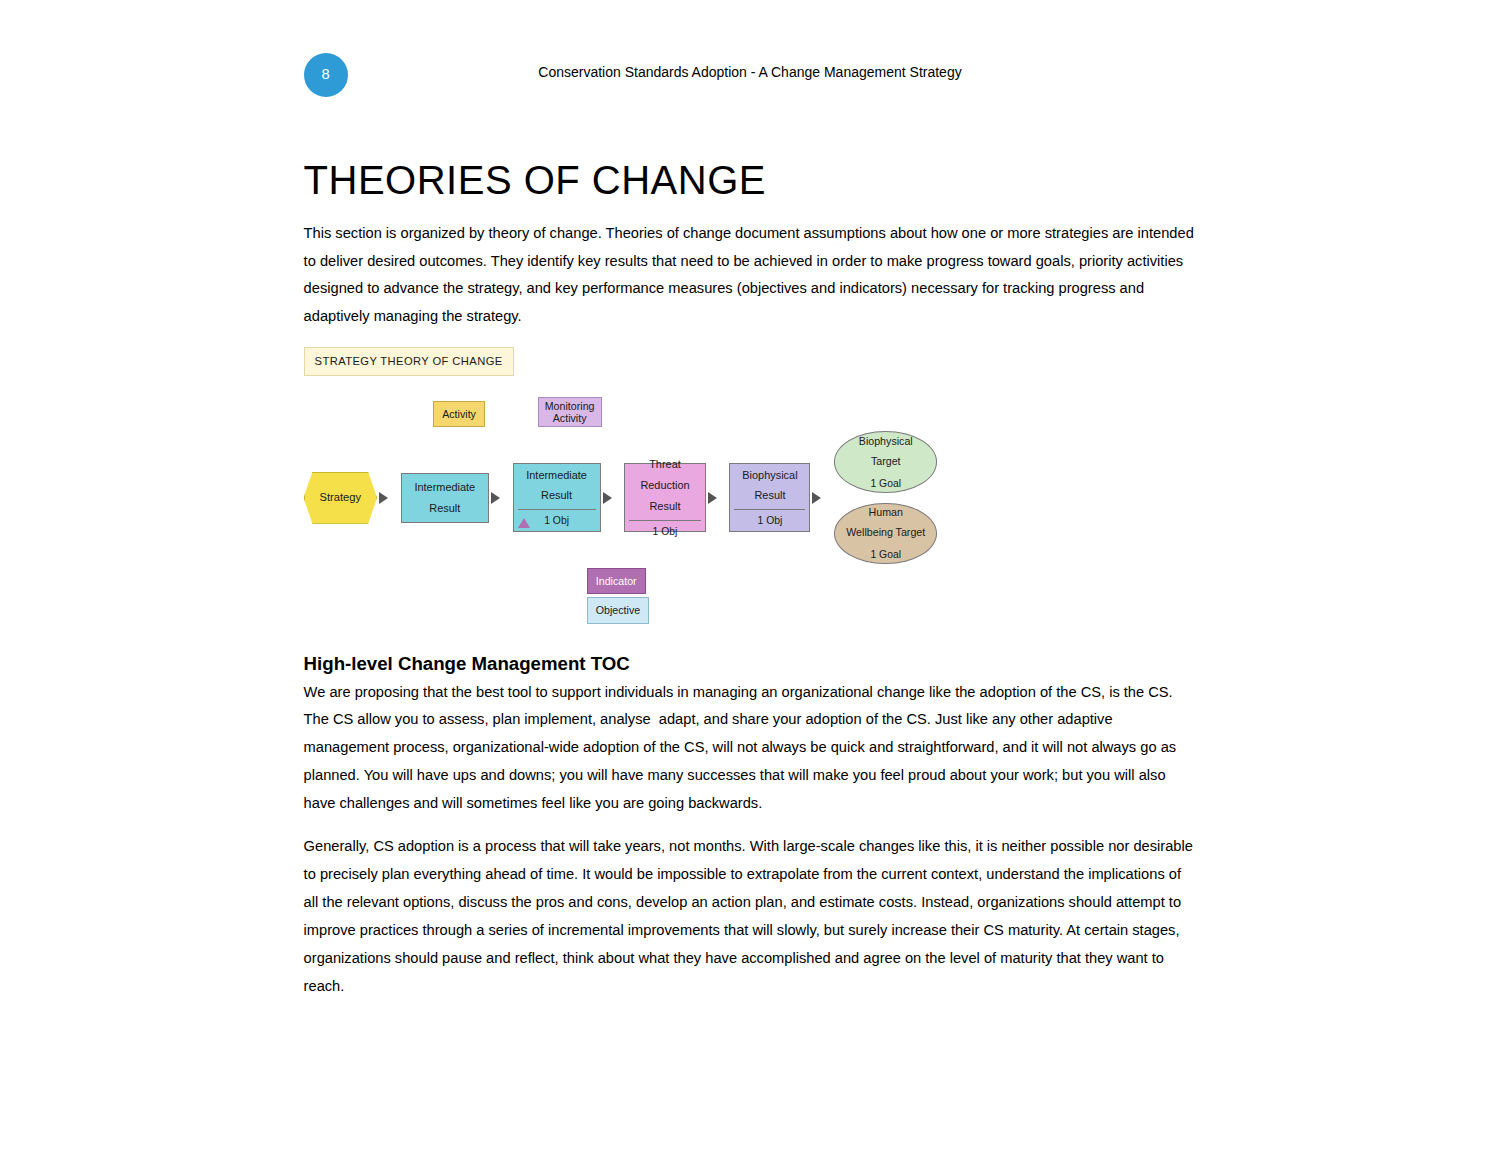8
Conservation Standards Adoption - A Change Management Strategy
THEORIES OF CHANGE
This section is organized by theory of change. Theories of change document assumptions about how one or more strategies are intended to deliver desired outcomes. They identify key results that need to be achieved in order to make progress toward goals, priority activities designed to advance the strategy, and key performance measures (objectives and indicators) necessary for tracking progress and adaptively managing the strategy.
STRATEGY THEORY OF CHANGE
Activity Monitoring
Activity
Strategy
Intermediate Result
Intermediate Result
1 Obj
Threat Reduction
Result
1 Obj
Biophysical Result
1 Obj
Biophysical
Target
1 Goal
Human
Wellbeing Target
1 Goal
Indicator Objective
High-level Change Management TOC
We are proposing that the best tool to support individuals in managing an organizational change like the adoption of the CS, is the CS. The CS allow you to assess, plan implement, analyse adapt, and share your adoption of the CS. Just like any other adaptive management process, organizational-wide adoption of the CS, will not always be quick and straightforward, and it will not always go as planned. You will have ups and downs; you will have many successes that will make you feel proud about your work; but you will also have challenges and will sometimes feel like you are going backwards.
Generally, CS adoption is a process that will take years, not months. With large-scale changes like this, it is neither possible nor desirable to precisely plan everything ahead of time. It would be impossible to extrapolate from the current context, understand the implications of all the relevant options, discuss the pros and cons, develop an action plan, and estimate costs. Instead, organizations should attempt to improve practices through a series of incremental improvements that will slowly, but surely increase their CS maturity. At certain stages, organizations should pause and reflect, think about what they have accomplished and agree on the level of maturity that they want to reach.